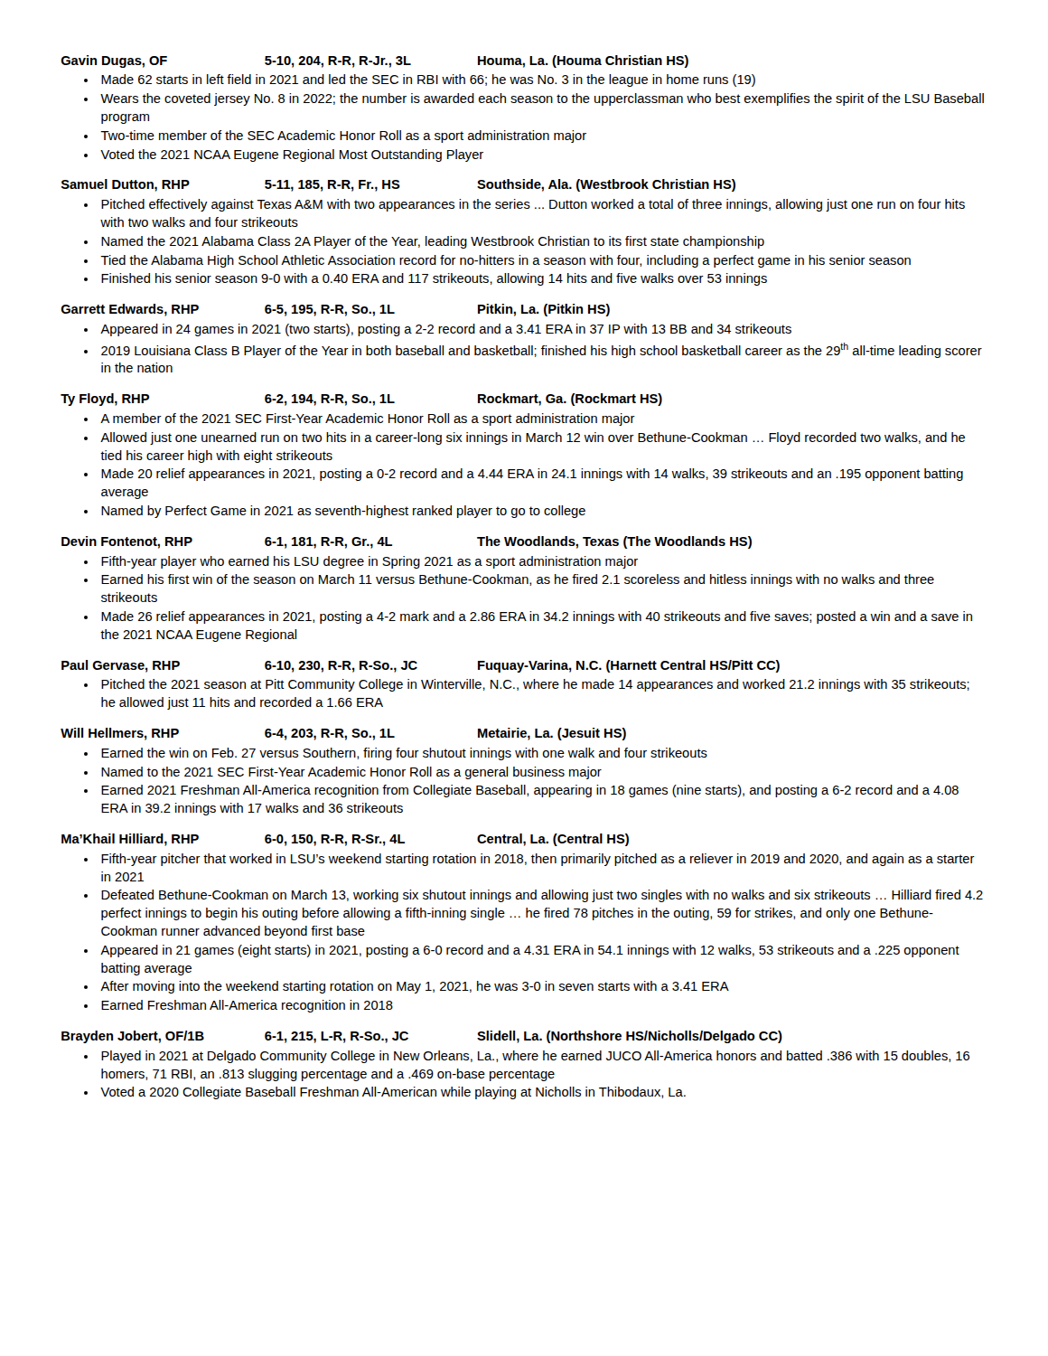Gavin Dugas, OF 5-10, 204, R-R, R-Jr., 3L Houma, La. (Houma Christian HS)
Made 62 starts in left field in 2021 and led the SEC in RBI with 66; he was No. 3 in the league in home runs (19)
Wears the coveted jersey No. 8 in 2022; the number is awarded each season to the upperclassman who best exemplifies the spirit of the LSU Baseball program
Two-time member of the SEC Academic Honor Roll as a sport administration major
Voted the 2021 NCAA Eugene Regional Most Outstanding Player
Samuel Dutton, RHP 5-11, 185, R-R, Fr., HS Southside, Ala. (Westbrook Christian HS)
Pitched effectively against Texas A&M with two appearances in the series ... Dutton worked a total of three innings, allowing just one run on four hits with two walks and four strikeouts
Named the 2021 Alabama Class 2A Player of the Year, leading Westbrook Christian to its first state championship
Tied the Alabama High School Athletic Association record for no-hitters in a season with four, including a perfect game in his senior season
Finished his senior season 9-0 with a 0.40 ERA and 117 strikeouts, allowing 14 hits and five walks over 53 innings
Garrett Edwards, RHP 6-5, 195, R-R, So., 1L Pitkin, La. (Pitkin HS)
Appeared in 24 games in 2021 (two starts), posting a 2-2 record and a 3.41 ERA in 37 IP with 13 BB and 34 strikeouts
2019 Louisiana Class B Player of the Year in both baseball and basketball; finished his high school basketball career as the 29th all-time leading scorer in the nation
Ty Floyd, RHP 6-2, 194, R-R, So., 1L Rockmart, Ga. (Rockmart HS)
A member of the 2021 SEC First-Year Academic Honor Roll as a sport administration major
Allowed just one unearned run on two hits in a career-long six innings in March 12 win over Bethune-Cookman … Floyd recorded two walks, and he tied his career high with eight strikeouts
Made 20 relief appearances in 2021, posting a 0-2 record and a 4.44 ERA in 24.1 innings with 14 walks, 39 strikeouts and an .195 opponent batting average
Named by Perfect Game in 2021 as seventh-highest ranked player to go to college
Devin Fontenot, RHP 6-1, 181, R-R, Gr., 4L The Woodlands, Texas (The Woodlands HS)
Fifth-year player who earned his LSU degree in Spring 2021 as a sport administration major
Earned his first win of the season on March 11 versus Bethune-Cookman, as he fired 2.1 scoreless and hitless innings with no walks and three strikeouts
Made 26 relief appearances in 2021, posting a 4-2 mark and a 2.86 ERA in 34.2 innings with 40 strikeouts and five saves; posted a win and a save in the 2021 NCAA Eugene Regional
Paul Gervase, RHP 6-10, 230, R-R, R-So., JC Fuquay-Varina, N.C. (Harnett Central HS/Pitt CC)
Pitched the 2021 season at Pitt Community College in Winterville, N.C., where he made 14 appearances and worked 21.2 innings with 35 strikeouts; he allowed just 11 hits and recorded a 1.66 ERA
Will Hellmers, RHP 6-4, 203, R-R, So., 1L Metairie, La. (Jesuit HS)
Earned the win on Feb. 27 versus Southern, firing four shutout innings with one walk and four strikeouts
Named to the 2021 SEC First-Year Academic Honor Roll as a general business major
Earned 2021 Freshman All-America recognition from Collegiate Baseball, appearing in 18 games (nine starts), and posting a 6-2 record and a 4.08 ERA in 39.2 innings with 17 walks and 36 strikeouts
Ma’Khail Hilliard, RHP 6-0, 150, R-R, R-Sr., 4L Central, La. (Central HS)
Fifth-year pitcher that worked in LSU’s weekend starting rotation in 2018, then primarily pitched as a reliever in 2019 and 2020, and again as a starter in 2021
Defeated Bethune-Cookman on March 13, working six shutout innings and allowing just two singles with no walks and six strikeouts … Hilliard fired 4.2 perfect innings to begin his outing before allowing a fifth-inning single … he fired 78 pitches in the outing, 59 for strikes, and only one Bethune-Cookman runner advanced beyond first base
Appeared in 21 games (eight starts) in 2021, posting a 6-0 record and a 4.31 ERA in 54.1 innings with 12 walks, 53 strikeouts and a .225 opponent batting average
After moving into the weekend starting rotation on May 1, 2021, he was 3-0 in seven starts with a 3.41 ERA
Earned Freshman All-America recognition in 2018
Brayden Jobert, OF/1B 6-1, 215, L-R, R-So., JC Slidell, La. (Northshore HS/Nicholls/Delgado CC)
Played in 2021 at Delgado Community College in New Orleans, La., where he earned JUCO All-America honors and batted .386 with 15 doubles, 16 homers, 71 RBI, an .813 slugging percentage and a .469 on-base percentage
Voted a 2020 Collegiate Baseball Freshman All-American while playing at Nicholls in Thibodaux, La.